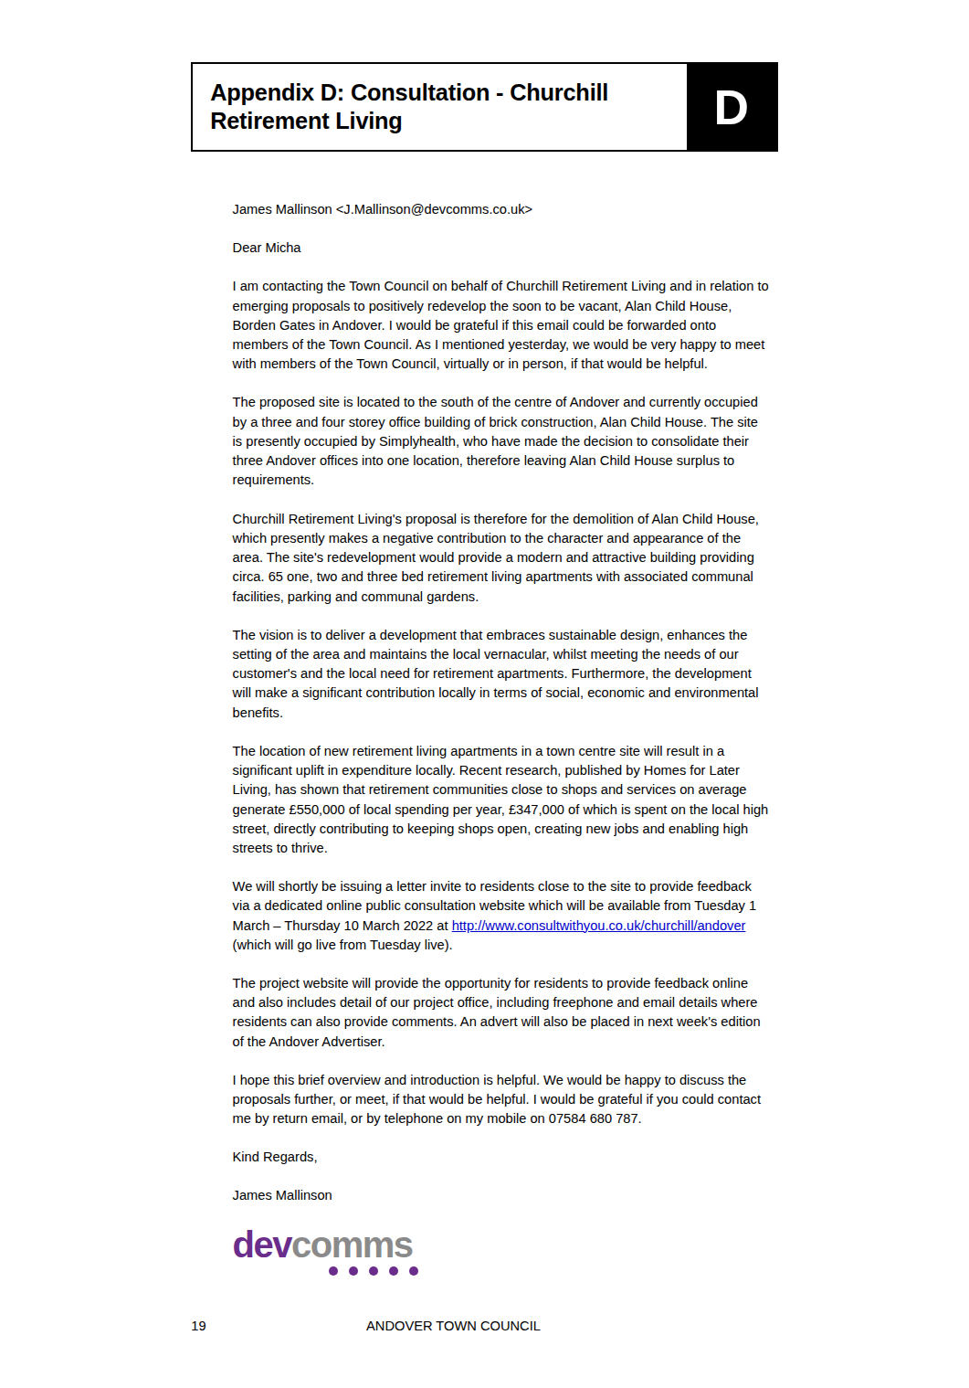Appendix D: Consultation - Churchill Retirement Living
D
James Mallinson <J.Mallinson@devcomms.co.uk>
Dear Micha
I am contacting the Town Council on behalf of Churchill Retirement Living and in relation to emerging proposals to positively redevelop the soon to be vacant, Alan Child House, Borden Gates in Andover. I would be grateful if this email could be forwarded onto members of the Town Council. As I mentioned yesterday, we would be very happy to meet with members of the Town Council, virtually or in person, if that would be helpful.
The proposed site is located to the south of the centre of Andover and currently occupied by a three and four storey office building of brick construction, Alan Child House. The site is presently occupied by Simplyhealth, who have made the decision to consolidate their three Andover offices into one location, therefore leaving Alan Child House surplus to requirements.
Churchill Retirement Living's proposal is therefore for the demolition of Alan Child House, which presently makes a negative contribution to the character and appearance of the area. The site's redevelopment would provide a modern and attractive building providing circa. 65 one, two and three bed retirement living apartments with associated communal facilities, parking and communal gardens.
The vision is to deliver a development that embraces sustainable design, enhances the setting of the area and maintains the local vernacular, whilst meeting the needs of our customer's and the local need for retirement apartments. Furthermore, the development will make a significant contribution locally in terms of social, economic and environmental benefits.
The location of new retirement living apartments in a town centre site will result in a significant uplift in expenditure locally. Recent research, published by Homes for Later Living, has shown that retirement communities close to shops and services on average generate £550,000 of local spending per year, £347,000 of which is spent on the local high street, directly contributing to keeping shops open, creating new jobs and enabling high streets to thrive.
We will shortly be issuing a letter invite to residents close to the site to provide feedback via a dedicated online public consultation website which will be available from Tuesday 1 March – Thursday 10 March 2022 at http://www.consultwithyou.co.uk/churchill/andover (which will go live from Tuesday live).
The project website will provide the opportunity for residents to provide feedback online and also includes detail of our project office, including freephone and email details where residents can also provide comments. An advert will also be placed in next week's edition of the Andover Advertiser.
I hope this brief overview and introduction is helpful. We would be happy to discuss the proposals further, or meet, if that would be helpful. I would be grateful if you could contact me by return email, or by telephone on my mobile on 07584 680 787.
Kind Regards,
James Mallinson
dev comms
19
ANDOVER TOWN COUNCIL